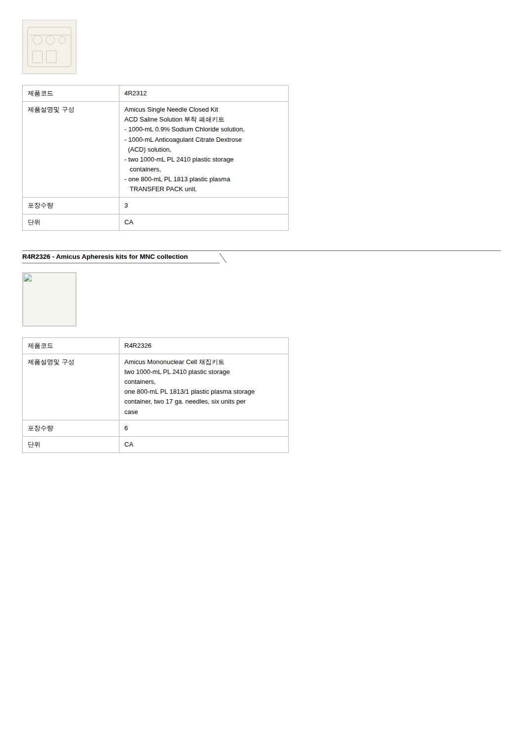| 제품코드 | 4R2312 |
| 제품설명및 구성 | Amicus Single Needle Closed Kit ACD Saline Solution 부착 폐쇄키트 - 1000-mL 0.9% Sodium Chloride solution, - 1000-mL Anticoagulant Citrate Dextrose (ACD) solution, - two 1000-mL PL 2410 plastic storage containers, - one 800-mL PL 1813 plastic plasma TRANSFER PACK unit. |
| 포장수량 | 3 |
| 단위 | CA |
R4R2326 - Amicus Apheresis kits for MNC collection
| 제품코드 | R4R2326 |
| 제품설명및 구성 | Amicus Mononuclear Cell 채집키트 two 1000-mL PL 2410 plastic storage containers, one 800-mL PL 1813/1 plastic plasma storage container, two 17 ga. needles, six units per case |
| 포장수량 | 6 |
| 단위 | CA |